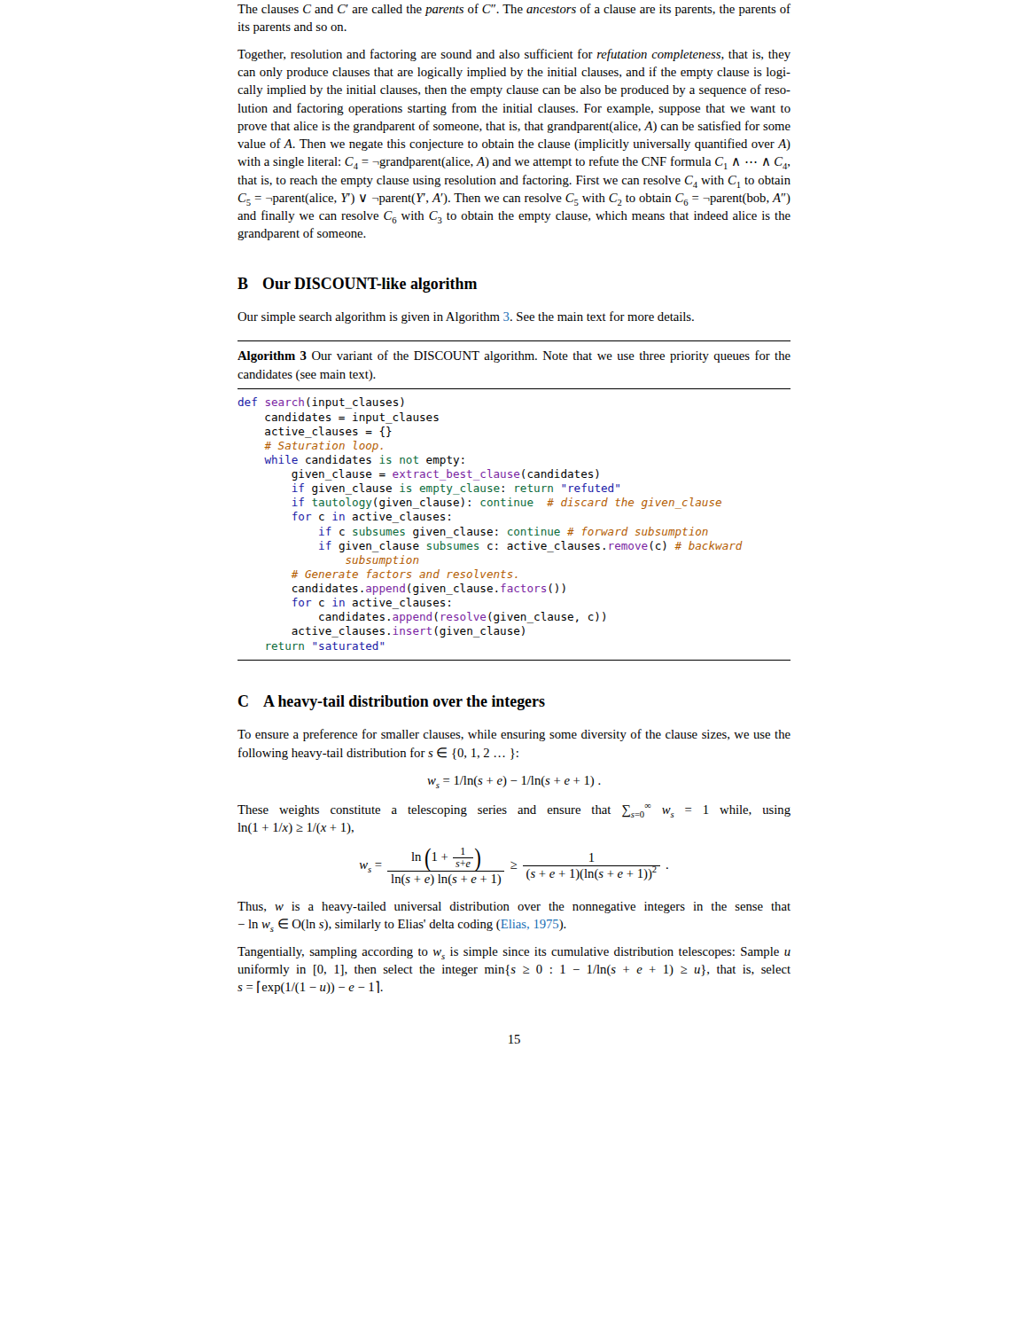The clauses C and C′ are called the parents of C″. The ancestors of a clause are its parents, the parents of its parents and so on.
Together, resolution and factoring are sound and also sufficient for refutation completeness, that is, they can only produce clauses that are logically implied by the initial clauses, and if the empty clause is logically implied by the initial clauses, then the empty clause can be also be produced by a sequence of resolution and factoring operations starting from the initial clauses. For example, suppose that we want to prove that alice is the grandparent of someone, that is, that grandparent(alice, A) can be satisfied for some value of A. Then we negate this conjecture to obtain the clause (implicitly universally quantified over A) with a single literal: C4 = ¬grandparent(alice, A) and we attempt to refute the CNF formula C1 ∧ ⋯ ∧ C4, that is, to reach the empty clause using resolution and factoring. First we can resolve C4 with C1 to obtain C5 = ¬parent(alice, Y′) ∨ ¬parent(Y′, A′). Then we can resolve C5 with C2 to obtain C6 = ¬parent(bob, A″) and finally we can resolve C6 with C3 to obtain the empty clause, which means that indeed alice is the grandparent of someone.
BOur DISCOUNT-like algorithm
Our simple search algorithm is given in Algorithm 3. See the main text for more details.
Algorithm 3 Our variant of the DISCOUNT algorithm. Note that we use three priority queues for the candidates (see main text).
def search(input_clauses)
    candidates = input_clauses
    active_clauses = {}
    # Saturation loop.
    while candidates is not empty:
        given_clause = extract_best_clause(candidates)
        if given_clause is empty_clause: return "refuted"
        if tautology(given_clause): continue  # discard the given_clause
        for c in active_clauses:
            if c subsumes given_clause: continue # forward subsumption
            if given_clause subsumes c: active_clauses.remove(c) # backward
                subsumption
        # Generate factors and resolvents.
        candidates.append(given_clause.factors())
        for c in active_clauses:
            candidates.append(resolve(given_clause, c))
        active_clauses.insert(given_clause)
    return "saturated"
CA heavy-tail distribution over the integers
To ensure a preference for smaller clauses, while ensuring some diversity of the clause sizes, we use the following heavy-tail distribution for s ∈ {0, 1, 2 … }:
ws = 1/ln(s + e) − 1/ln(s + e + 1) .
These weights constitute a telescoping series and ensure that ∑s=0∞ ws = 1 while, using ln(1 + 1/x) ≥ 1/(x + 1),
ws = ln (1 + 1 s+e) ln(s + e) ln(s + e + 1) ≥ 1 (s + e + 1)(ln(s + e + 1))2 .
Thus, w is a heavy-tailed universal distribution over the nonnegative integers in the sense that − ln ws ∈ O(ln s), similarly to Elias' delta coding (Elias, 1975).
Tangentially, sampling according to ws is simple since its cumulative distribution telescopes: Sample u uniformly in [0, 1], then select the integer min{s ≥ 0 : 1 − 1/ln(s + e + 1) ≥ u}, that is, select s = ⌈exp(1/(1 − u)) − e − 1⌉.
15